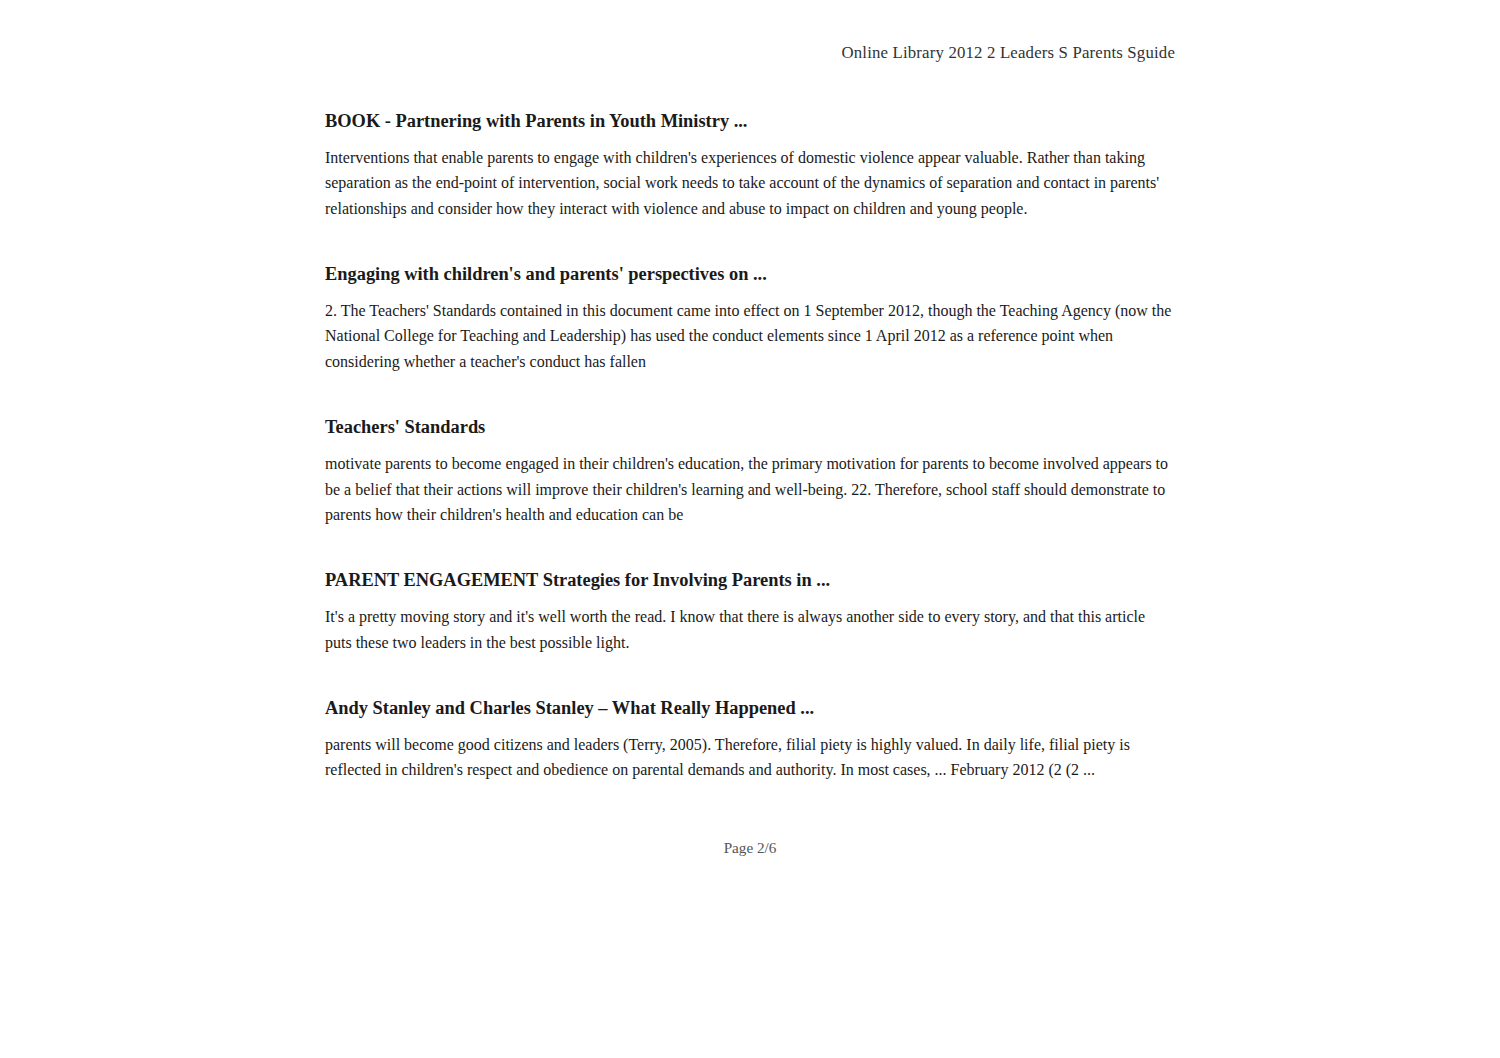Online Library 2012 2 Leaders S Parents Sguide
BOOK - Partnering with Parents in Youth Ministry ...
Interventions that enable parents to engage with children's experiences of domestic violence appear valuable. Rather than taking separation as the end-point of intervention, social work needs to take account of the dynamics of separation and contact in parents' relationships and consider how they interact with violence and abuse to impact on children and young people.
Engaging with children's and parents' perspectives on ...
2. The Teachers' Standards contained in this document came into effect on 1 September 2012, though the Teaching Agency (now the National College for Teaching and Leadership) has used the conduct elements since 1 April 2012 as a reference point when considering whether a teacher's conduct has fallen
Teachers' Standards
motivate parents to become engaged in their children's education, the primary motivation for parents to become involved appears to be a belief that their actions will improve their children's learning and well-being. 22. Therefore, school staff should demonstrate to parents how their children's health and education can be
PARENT ENGAGEMENT Strategies for Involving Parents in ...
It's a pretty moving story and it's well worth the read. I know that there is always another side to every story, and that this article puts these two leaders in the best possible light.
Andy Stanley and Charles Stanley – What Really Happened ...
parents will become good citizens and leaders (Terry, 2005). Therefore, filial piety is highly valued. In daily life, filial piety is reflected in children's respect and obedience on parental demands and authority. In most cases, ... February 2012 (2 (2 ...
Page 2/6